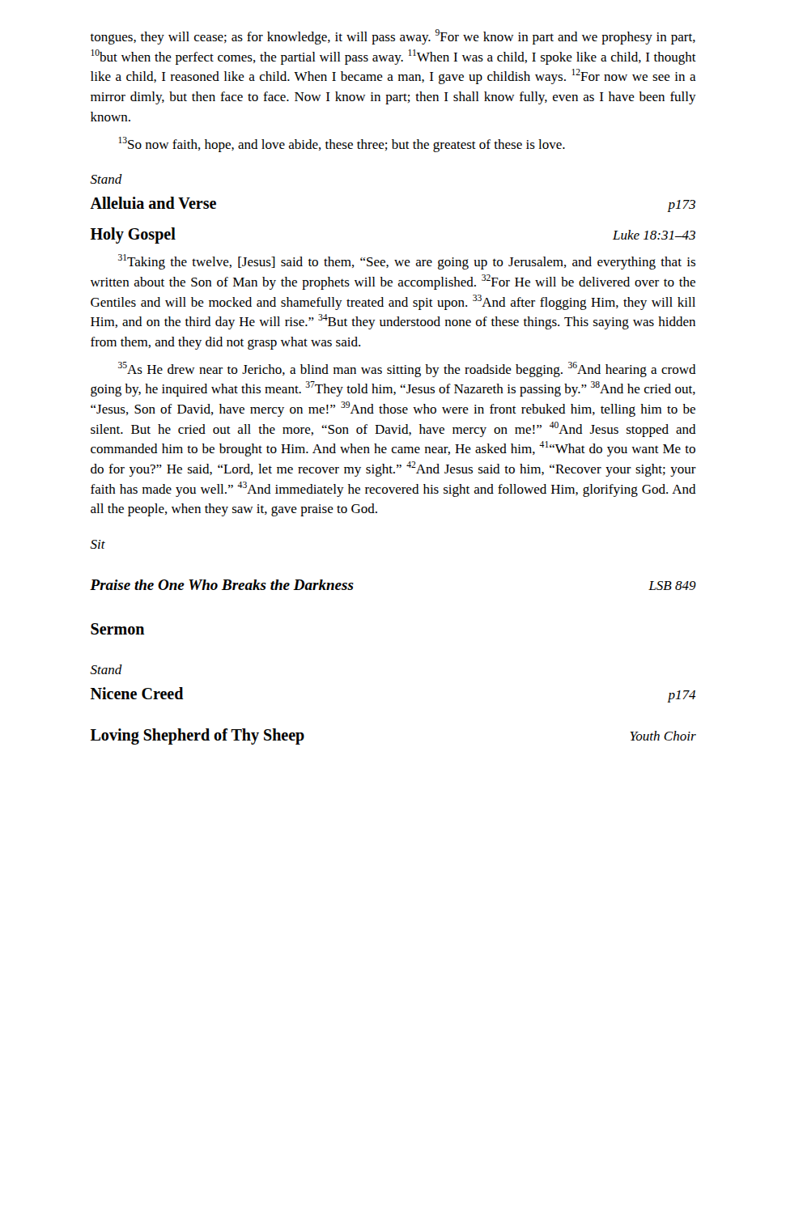tongues, they will cease; as for knowledge, it will pass away. 9For we know in part and we prophesy in part, 10but when the perfect comes, the partial will pass away. 11When I was a child, I spoke like a child, I thought like a child, I reasoned like a child. When I became a man, I gave up childish ways. 12For now we see in a mirror dimly, but then face to face. Now I know in part; then I shall know fully, even as I have been fully known.
13So now faith, hope, and love abide, these three; but the greatest of these is love.
Stand
Alleluia and Verse p173
Holy Gospel Luke 18:31–43
31Taking the twelve, [Jesus] said to them, “See, we are going up to Jerusalem, and everything that is written about the Son of Man by the prophets will be accomplished. 32For He will be delivered over to the Gentiles and will be mocked and shamefully treated and spit upon. 33And after flogging Him, they will kill Him, and on the third day He will rise.” 34But they understood none of these things. This saying was hidden from them, and they did not grasp what was said.
35As He drew near to Jericho, a blind man was sitting by the roadside begging. 36And hearing a crowd going by, he inquired what this meant. 37They told him, “Jesus of Nazareth is passing by.” 38And he cried out, “Jesus, Son of David, have mercy on me!” 39And those who were in front rebuked him, telling him to be silent. But he cried out all the more, “Son of David, have mercy on me!” 40And Jesus stopped and commanded him to be brought to Him. And when he came near, He asked him, 41“What do you want Me to do for you?” He said, “Lord, let me recover my sight.” 42And Jesus said to him, “Recover your sight; your faith has made you well.” 43And immediately he recovered his sight and followed Him, glorifying God. And all the people, when they saw it, gave praise to God.
Sit
Praise the One Who Breaks the Darkness LSB 849
Sermon
Stand
Nicene Creed p174
Loving Shepherd of Thy Sheep Youth Choir